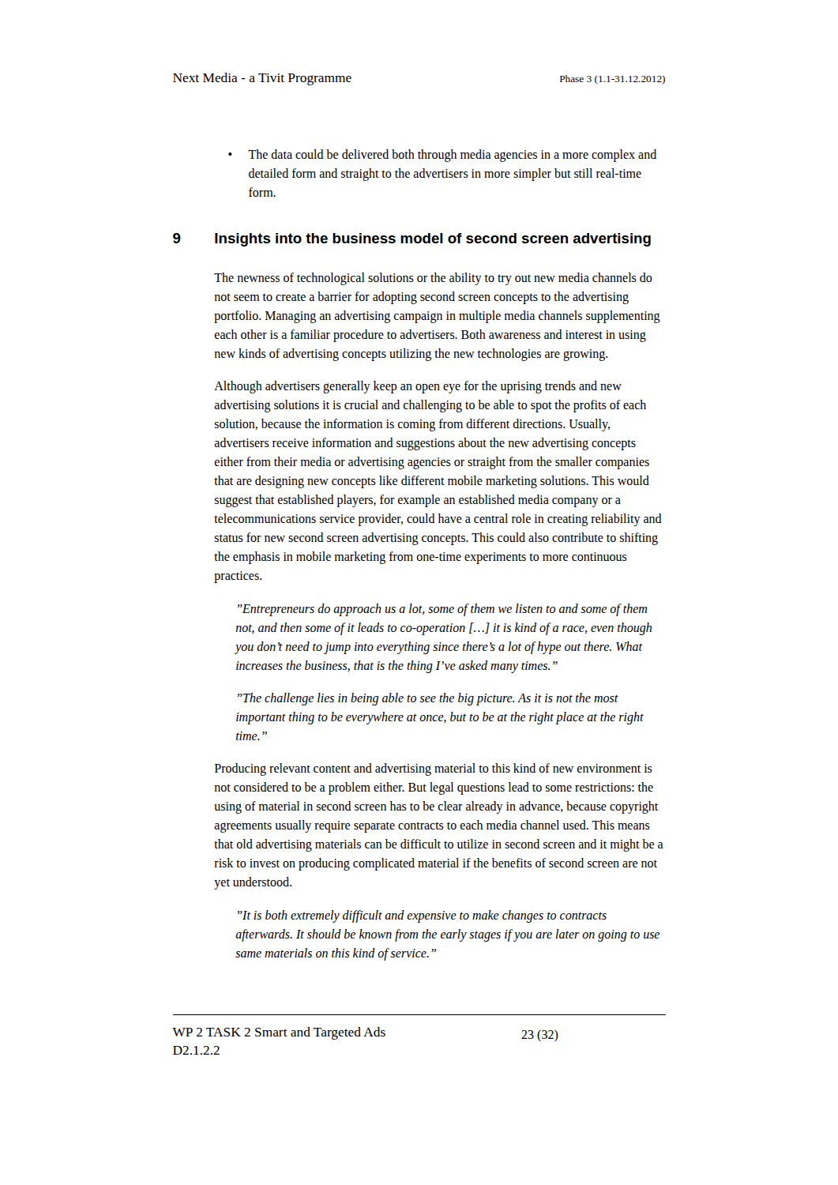Next Media - a Tivit Programme
Phase 3 (1.1-31.12.2012)
The data could be delivered both through media agencies in a more complex and detailed form and straight to the advertisers in more simpler but still real-time form.
9 Insights into the business model of second screen advertising
The newness of technological solutions or the ability to try out new media channels do not seem to create a barrier for adopting second screen concepts to the advertising portfolio. Managing an advertising campaign in multiple media channels supplementing each other is a familiar procedure to advertisers. Both awareness and interest in using new kinds of advertising concepts utilizing the new technologies are growing.
Although advertisers generally keep an open eye for the uprising trends and new advertising solutions it is crucial and challenging to be able to spot the profits of each solution, because the information is coming from different directions. Usually, advertisers receive information and suggestions about the new advertising concepts either from their media or advertising agencies or straight from the smaller companies that are designing new concepts like different mobile marketing solutions. This would suggest that established players, for example an established media company or a telecommunications service provider, could have a central role in creating reliability and status for new second screen advertising concepts. This could also contribute to shifting the emphasis in mobile marketing from one-time experiments to more continuous practices.
”Entrepreneurs do approach us a lot, some of them we listen to and some of them not, and then some of it leads to co-operation […] it is kind of a race, even though you don’t need to jump into everything since there’s a lot of hype out there. What increases the business, that is the thing I’ve asked many times.”
”The challenge lies in being able to see the big picture. As it is not the most important thing to be everywhere at once, but to be at the right place at the right time.”
Producing relevant content and advertising material to this kind of new environment is not considered to be a problem either. But legal questions lead to some restrictions: the using of material in second screen has to be clear already in advance, because copyright agreements usually require separate contracts to each media channel used. This means that old advertising materials can be difficult to utilize in second screen and it might be a risk to invest on producing complicated material if the benefits of second screen are not yet understood.
”It is both extremely difficult and expensive to make changes to contracts afterwards. It should be known from the early stages if you are later on going to use same materials on this kind of service.”
WP 2 TASK 2 Smart and Targeted Ads
D2.1.2.2
23 (32)